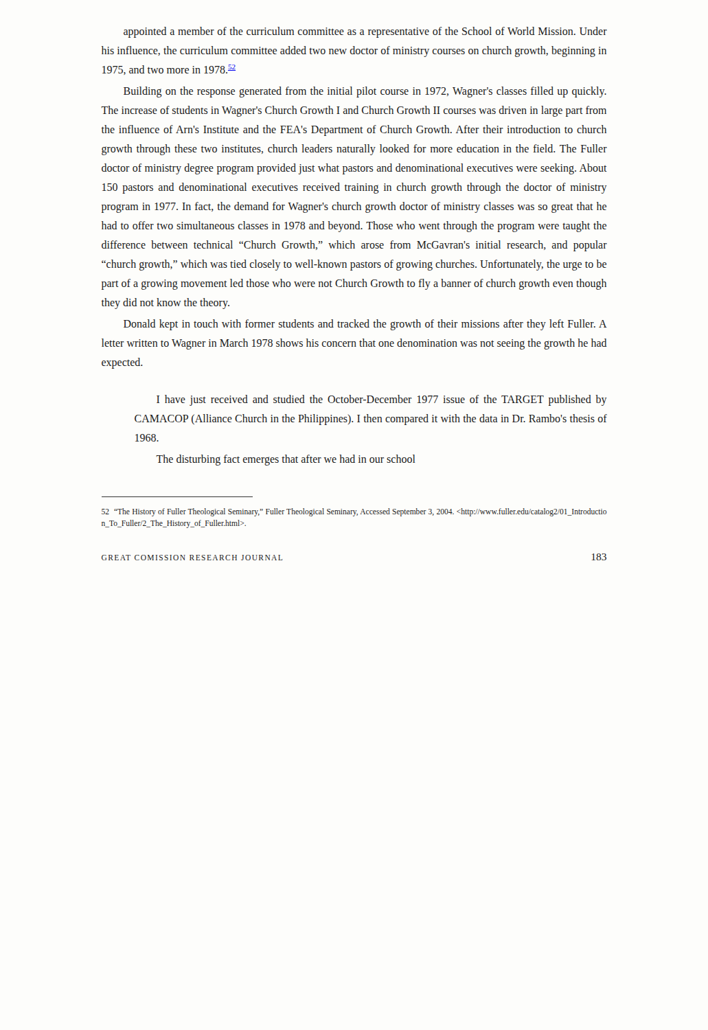appointed a member of the curriculum committee as a representative of the School of World Mission. Under his influence, the curriculum committee added two new doctor of ministry courses on church growth, beginning in 1975, and two more in 1978.52
Building on the response generated from the initial pilot course in 1972, Wagner's classes filled up quickly. The increase of students in Wagner's Church Growth I and Church Growth II courses was driven in large part from the influence of Arn's Institute and the FEA's Department of Church Growth. After their introduction to church growth through these two institutes, church leaders naturally looked for more education in the field. The Fuller doctor of ministry degree program provided just what pastors and denominational executives were seeking. About 150 pastors and denominational executives received training in church growth through the doctor of ministry program in 1977. In fact, the demand for Wagner's church growth doctor of ministry classes was so great that he had to offer two simultaneous classes in 1978 and beyond. Those who went through the program were taught the difference between technical “Church Growth,” which arose from McGavran's initial research, and popular “church growth,” which was tied closely to well-known pastors of growing churches. Unfortunately, the urge to be part of a growing movement led those who were not Church Growth to fly a banner of church growth even though they did not know the theory.
Donald kept in touch with former students and tracked the growth of their missions after they left Fuller. A letter written to Wagner in March 1978 shows his concern that one denomination was not seeing the growth he had expected.
I have just received and studied the October-December 1977 issue of the TARGET published by CAMACOP (Alliance Church in the Philippines). I then compared it with the data in Dr. Rambo's thesis of 1968.
The disturbing fact emerges that after we had in our school
52“The History of Fuller Theological Seminary,” Fuller Theological Seminary, Accessed September 3, 2004. <http://www.fuller.edu/catalog2/01_Introduction_To_Fuller/2_The_History_of_Fuller.html>.
Great Comission Research Journal 183